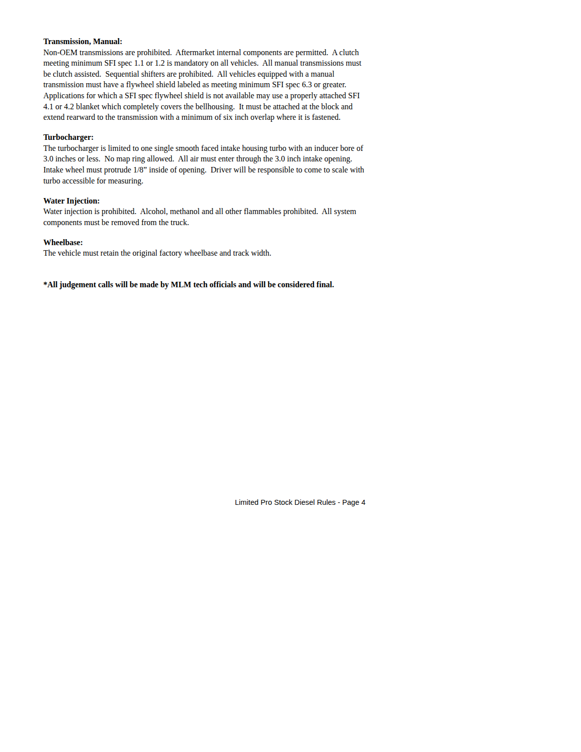Transmission, Manual:
Non-OEM transmissions are prohibited. Aftermarket internal components are permitted. A clutch meeting minimum SFI spec 1.1 or 1.2 is mandatory on all vehicles. All manual transmissions must be clutch assisted. Sequential shifters are prohibited. All vehicles equipped with a manual transmission must have a flywheel shield labeled as meeting minimum SFI spec 6.3 or greater. Applications for which a SFI spec flywheel shield is not available may use a properly attached SFI 4.1 or 4.2 blanket which completely covers the bellhousing. It must be attached at the block and extend rearward to the transmission with a minimum of six inch overlap where it is fastened.
Turbocharger:
The turbocharger is limited to one single smooth faced intake housing turbo with an inducer bore of 3.0 inches or less. No map ring allowed. All air must enter through the 3.0 inch intake opening. Intake wheel must protrude 1/8” inside of opening. Driver will be responsible to come to scale with turbo accessible for measuring.
Water Injection:
Water injection is prohibited. Alcohol, methanol and all other flammables prohibited. All system components must be removed from the truck.
Wheelbase:
The vehicle must retain the original factory wheelbase and track width.
*All judgement calls will be made by MLM tech officials and will be considered final.
Limited Pro Stock Diesel Rules - Page 4